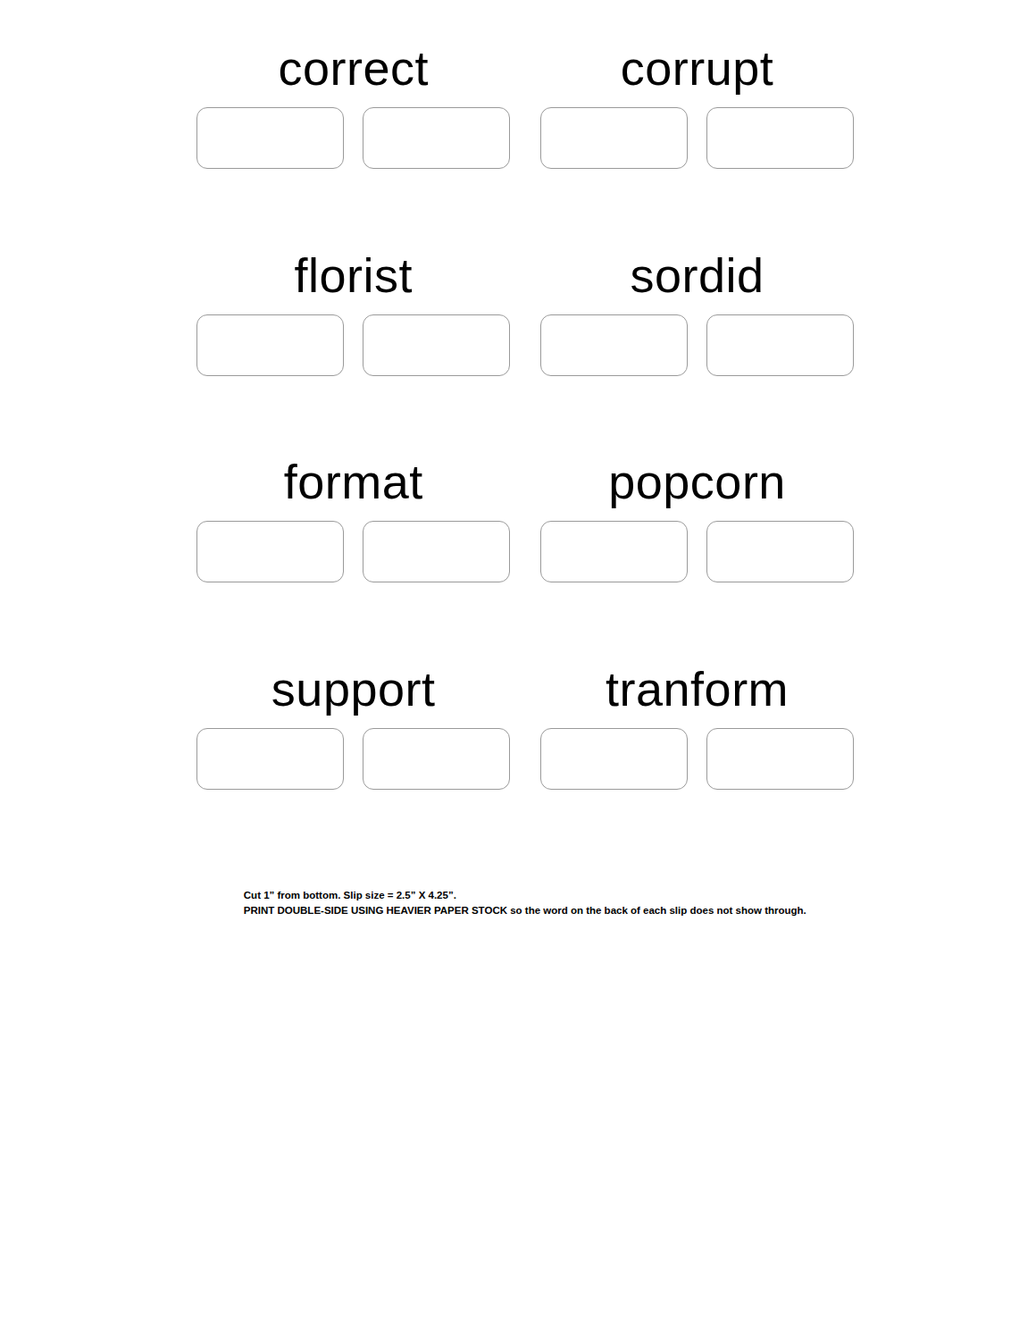correct
corrupt
florist
sordid
format
popcorn
support
tranform
Cut 1” from bottom. Slip size = 2.5” X 4.25”.
PRINT DOUBLE-SIDE USING HEAVIER PAPER STOCK so the word on the back of each slip does not show through.